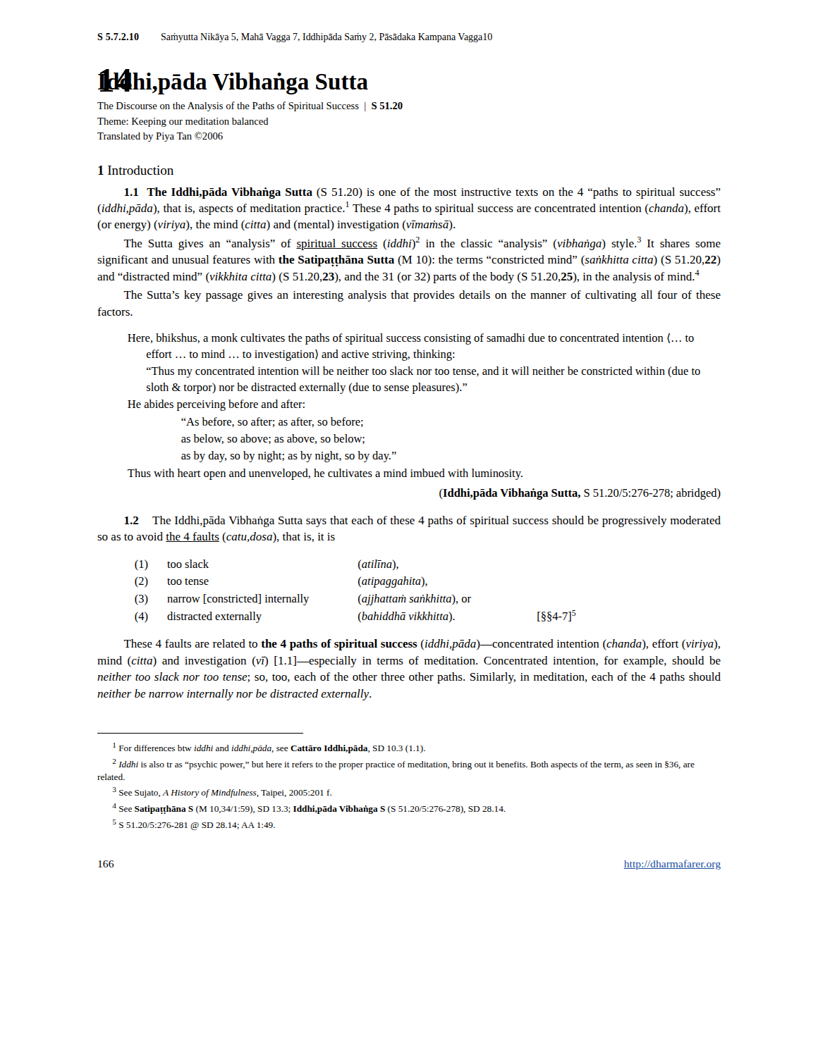S 5.7.2.10 Saṁyutta Nikāya 5, Mahā Vagga 7, Iddhipāda Saṁy 2, Pāsādaka Kampana Vagga10
14
Iddhi,pāda Vibhaṅga Sutta
The Discourse on the Analysis of the Paths of Spiritual Success | S 51.20
Theme: Keeping our meditation balanced
Translated by Piya Tan ©2006
1 Introduction
1.1 The Iddhi,pāda Vibhaṅga Sutta (S 51.20) is one of the most instructive texts on the 4 “paths to spiritual success” (iddhi,pāda), that is, aspects of meditation practice.1 These 4 paths to spiritual success are concentrated intention (chanda), effort (or energy) (viriya), the mind (citta) and (mental) investigation (vīmaṁsā).
The Sutta gives an “analysis” of spiritual success (iddhi)2 in the classic “analysis” (vibhaṅga) style.3 It shares some significant and unusual features with the Satipaṭṭhāna Sutta (M 10): the terms “constricted mind” (saṅkhitta citta) (S 51.20,22) and “distracted mind” (vikkhita citta) (S 51.20,23), and the 31 (or 32) parts of the body (S 51.20,25), in the analysis of mind.4
The Sutta’s key passage gives an interesting analysis that provides details on the manner of cultivating all four of these factors.
Here, bhikshus, a monk cultivates the paths of spiritual success consisting of samadhi due to concentrated intention ⟨… to effort … to mind … to investigation⟩ and active striving, thinking:
“Thus my concentrated intention will be neither too slack nor too tense, and it will neither be constricted within (due to sloth & torpor) nor be distracted externally (due to sense pleasures).”
He abides perceiving before and after:
“As before, so after; as after, so before;
as below, so above; as above, so below;
as by day, so by night; as by night, so by day.”
Thus with heart open and unenveloped, he cultivates a mind imbued with luminosity.
(Iddhi,pāda Vibhaṅga Sutta, S 51.20/5:276-278; abridged)
1.2 The Iddhi,pāda Vibhaṅga Sutta says that each of these 4 paths of spiritual success should be progressively moderated so as to avoid the 4 faults (catu,dosa), that is, it is
| (1) | too slack | ( atilīna ), | |
| (2) | too tense | ( atipaggahita ), | |
| (3) | narrow [constricted] internally | ( ajjhattaṁ saṅkhitta ), or | |
| (4) | distracted externally | ( bahiddhā vikkhitta ). | [§§4-7] 5 |
These 4 faults are related to the 4 paths of spiritual success (iddhi,pāda)—concentrated intention (chanda), effort (viriya), mind (citta) and investigation (vī) [1.1]—especially in terms of meditation. Concentrated intention, for example, should be neither too slack nor too tense; so, too, each of the other three other paths. Similarly, in meditation, each of the 4 paths should neither be narrow internally nor be distracted externally.
1 For differences btw iddhi and iddhi,pāda, see Cattāro Iddhi,pāda, SD 10.3 (1.1).
2 Iddhi is also tr as “psychic power,” but here it refers to the proper practice of meditation, bring out it benefits. Both aspects of the term, as seen in §36, are related.
3 See Sujato, A History of Mindfulness, Taipei, 2005:201 f.
4 See Satipaṭṭhāna S (M 10,34/1:59), SD 13.3; Iddhi,pāda Vibhaṅga S (S 51.20/5:276-278), SD 28.14.
5 S 51.20/5:276-281 @ SD 28.14; AA 1:49.
166 http://dharmafarer.org